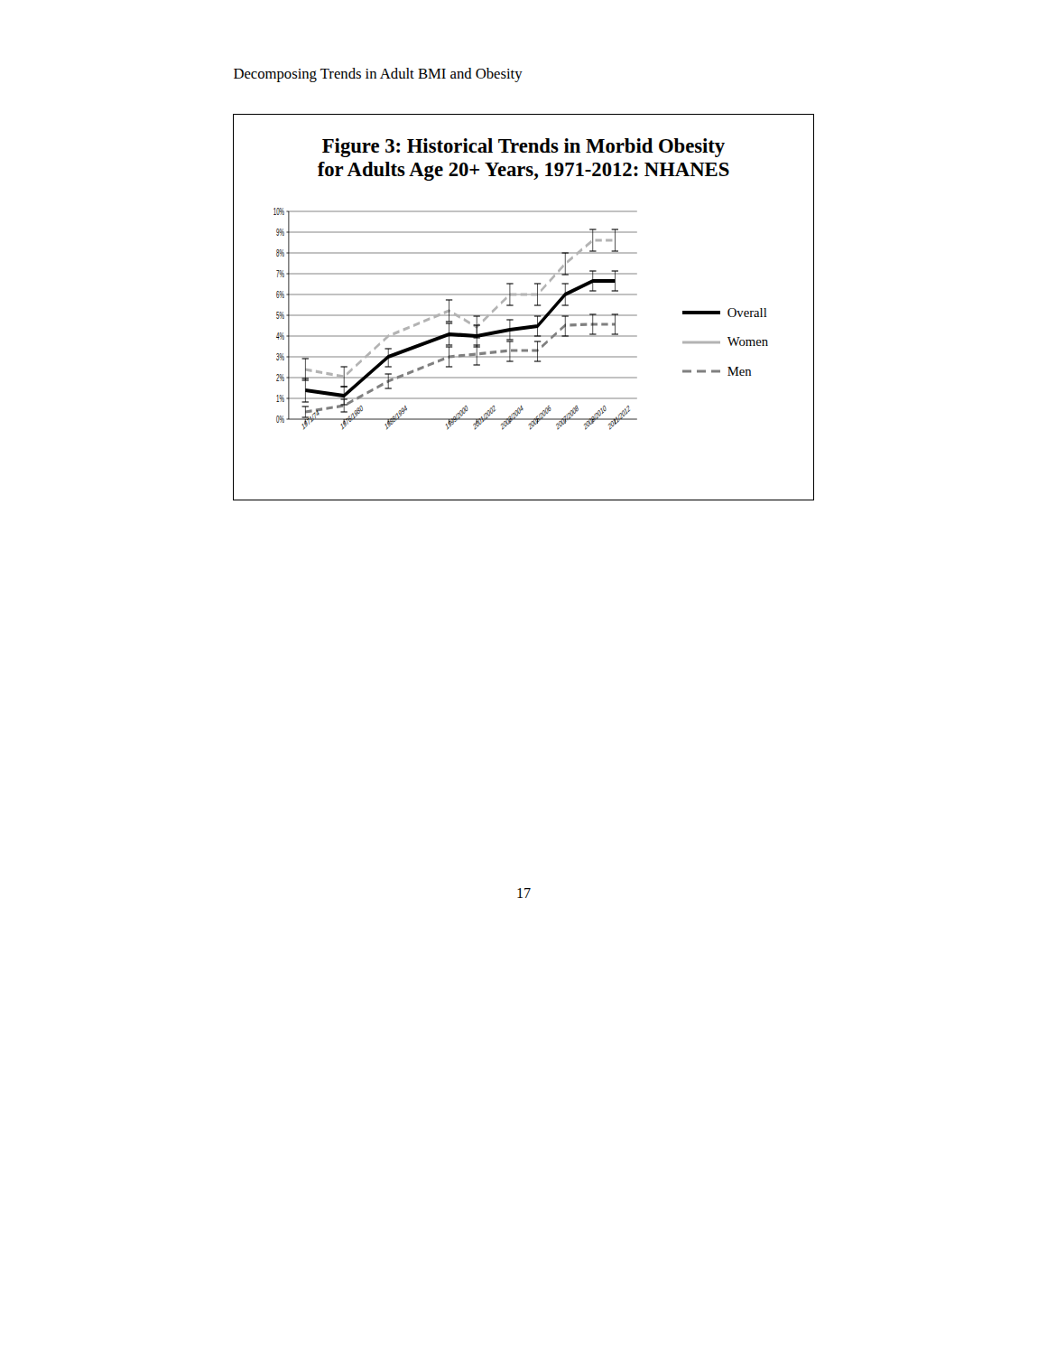Decomposing Trends in Adult BMI and Obesity
Figure 3: Historical Trends in Morbid Obesity
for Adults Age 20+ Years, 1971-2012: NHANES
10% 9% 8% 7% 6% 5% 4% 3% 2% 1% 0% 1971/74 1976/1980 1988/1994 1999/2000 2001/2002 2003/2004 2005/2006 2007/2008 2009/2010 2011/2012
Overall
Women
Men
17